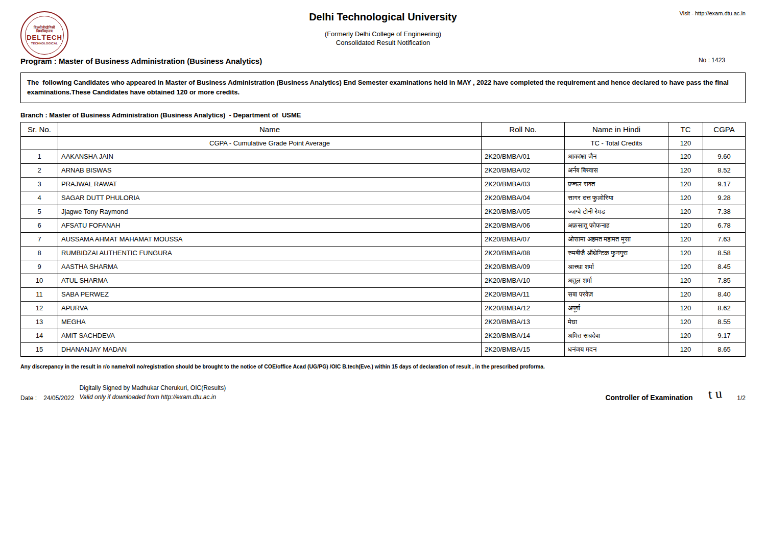Visit - http://exam.dtu.ac.in
दिल्ली प्रौद्योगिकी विश्वविद्यालय
DELTECH
TECHNOLOGICAL
Delhi Technological University
(Formerly Delhi College of Engineering)
Consolidated Result Notification
Program : Master of Business Administration (Business Analytics)
No : 1423
The following Candidates who appeared in Master of Business Administration (Business Analytics) End Semester examinations held in MAY , 2022 have completed the requirement and hence declared to have pass the final examinations.These Candidates have obtained 120 or more credits.
Branch : Master of Business Administration (Business Analytics) - Department of USME
| Sr. No. | Name | Roll No. | Name in Hindi | TC | CGPA |
| --- | --- | --- | --- | --- | --- |
| | CGPA - Cumulative Grade Point Average | | TC - Total Credits | 120 | |
| 1 | AAKANSHA JAIN | 2K20/BMBA/01 | आकांक्षा जैन | 120 | 9.60 |
| 2 | ARNAB BISWAS | 2K20/BMBA/02 | अर्नब बिस्वास | 120 | 8.52 |
| 3 | PRAJWAL RAWAT | 2K20/BMBA/03 | प्रज्वल रावत | 120 | 9.17 |
| 4 | SAGAR DUTT PHULORIA | 2K20/BMBA/04 | सागर दत्त फुलोरिया | 120 | 9.28 |
| 5 | Jjagwe Tony Raymond | 2K20/BMBA/05 | ज्जग्वे टोनी रेमंड | 120 | 7.38 |
| 6 | AFSATU FOFANAH | 2K20/BMBA/06 | अफ़सातु फोफनाह | 120 | 6.78 |
| 7 | AUSSAMA AHMAT MAHAMAT MOUSSA | 2K20/BMBA/07 | ओसामा अहमत महामत मूसा | 120 | 7.63 |
| 8 | RUMBIDZAI AUTHENTIC FUNGURA | 2K20/BMBA/08 | रुमबीजै ऑथेन्टिक फुनगुरा | 120 | 8.58 |
| 9 | AASTHA SHARMA | 2K20/BMBA/09 | आस्था शर्मा | 120 | 8.45 |
| 10 | ATUL SHARMA | 2K20/BMBA/10 | अतुल शर्मा | 120 | 7.85 |
| 11 | SABA PERWEZ | 2K20/BMBA/11 | सबा परवेज़ | 120 | 8.40 |
| 12 | APURVA | 2K20/BMBA/12 | अपूर्वा | 120 | 8.62 |
| 13 | MEGHA | 2K20/BMBA/13 | मेघा | 120 | 8.55 |
| 14 | AMIT SACHDEVA | 2K20/BMBA/14 | अमित सचदेवा | 120 | 9.17 |
| 15 | DHANANJAY MADAN | 2K20/BMBA/15 | धनंजय मदन | 120 | 8.65 |
Any discrepancy in the result in r/o name/roll no/registration should be brought to the notice of COE/office Acad (UG/PG) /OIC B.tech(Eve.) within 15 days of declaration of result , in the prescribed proforma.
Date : 24/05/2022
Digitally Signed by Madhukar Cherukuri, OIC(Results)
Valid only if downloaded from http://exam.dtu.ac.in
Controller of Examination
t u
1/2